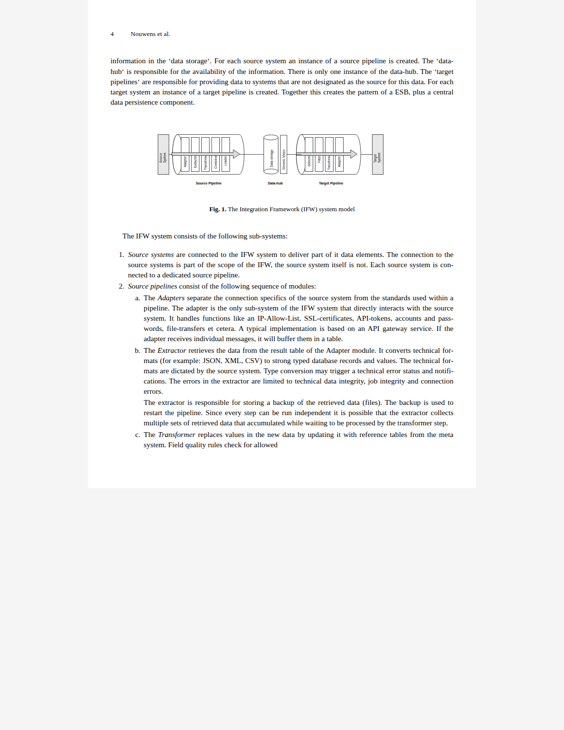4 Nouwens et al.
information in the ‘data storage‘. For each source system an instance of a source pipeline is created. The ‘data-hub‘ is responsible for the availability of the information. There is only one instance of the data-hub. The ‘target pipelines‘ are responsible for providing data to systems that are not designated as the source for this data. For each target system an instance of a target pipeline is created. Together this creates the pattern of a ESB, plus a central data persistence component.
Source System Adapter Extractor Transformer Combiner Loader Data storage Generic Views Selector Filter Transformer Adapter Target System Source Pipeline Data-hub Target Pipeline
Fig. 1. The Integration Framework (IFW) system model
The IFW system consists of the following sub-systems:
Source systems are connected to the IFW system to deliver part of it data elements. The connection to the source systems is part of the scope of the IFW, the source system itself is not. Each source system is connected to a dedicated source pipeline.
Source pipelines consist of the following sequence of modules:
The Adapters separate the connection specifics of the source system from the standards used within a pipeline. The adapter is the only sub-system of the IFW system that directly interacts with the source system. It handles functions like an IP-Allow-List, SSL-certificates, API-tokens, accounts and passwords, file-transfers et cetera. A typical implementation is based on an API gateway service. If the adapter receives individual messages, it will buffer them in a table.
The Extractor retrieves the data from the result table of the Adapter module. It converts technical formats (for example: JSON, XML, CSV) to strong typed database records and values. The technical formats are dictated by the source system. Type conversion may trigger a technical error status and notifications. The errors in the extractor are limited to technical data integrity, job integrity and connection errors.
The extractor is responsible for storing a backup of the retrieved data (files). The backup is used to restart the pipeline. Since every step can be run independent it is possible that the extractor collects multiple sets of retrieved data that accumulated while waiting to be processed by the transformer step.
The Transformer replaces values in the new data by updating it with reference tables from the meta system. Field quality rules check for allowed